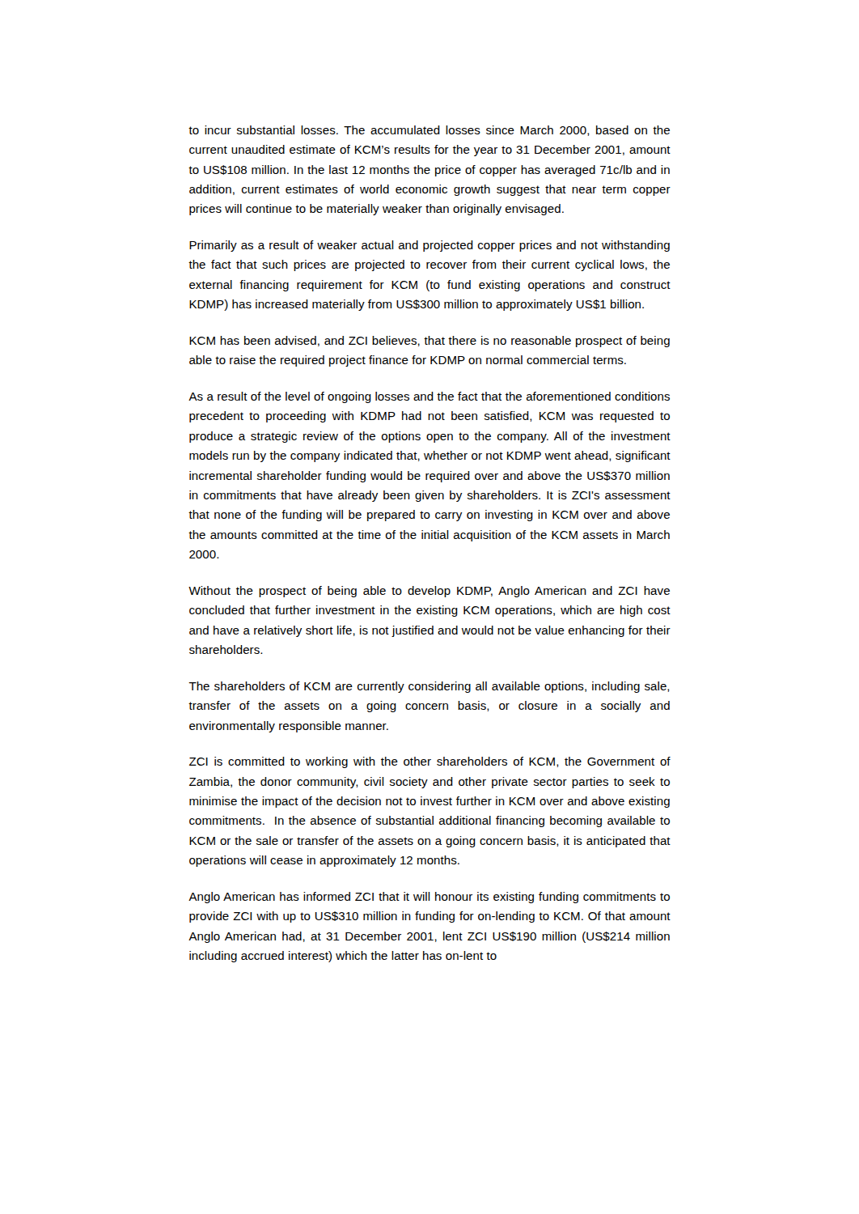to incur substantial losses. The accumulated losses since March 2000, based on the current unaudited estimate of KCM’s results for the year to 31 December 2001, amount to US$108 million. In the last 12 months the price of copper has averaged 71c/lb and in addition, current estimates of world economic growth suggest that near term copper prices will continue to be materially weaker than originally envisaged.
Primarily as a result of weaker actual and projected copper prices and not withstanding the fact that such prices are projected to recover from their current cyclical lows, the external financing requirement for KCM (to fund existing operations and construct KDMP) has increased materially from US$300 million to approximately US$1 billion.
KCM has been advised, and ZCI believes, that there is no reasonable prospect of being able to raise the required project finance for KDMP on normal commercial terms.
As a result of the level of ongoing losses and the fact that the aforementioned conditions precedent to proceeding with KDMP had not been satisfied, KCM was requested to produce a strategic review of the options open to the company. All of the investment models run by the company indicated that, whether or not KDMP went ahead, significant incremental shareholder funding would be required over and above the US$370 million in commitments that have already been given by shareholders. It is ZCI's assessment that none of the funding will be prepared to carry on investing in KCM over and above the amounts committed at the time of the initial acquisition of the KCM assets in March 2000.
Without the prospect of being able to develop KDMP, Anglo American and ZCI have concluded that further investment in the existing KCM operations, which are high cost and have a relatively short life, is not justified and would not be value enhancing for their shareholders.
The shareholders of KCM are currently considering all available options, including sale, transfer of the assets on a going concern basis, or closure in a socially and environmentally responsible manner.
ZCI is committed to working with the other shareholders of KCM, the Government of Zambia, the donor community, civil society and other private sector parties to seek to minimise the impact of the decision not to invest further in KCM over and above existing commitments. In the absence of substantial additional financing becoming available to KCM or the sale or transfer of the assets on a going concern basis, it is anticipated that operations will cease in approximately 12 months.
Anglo American has informed ZCI that it will honour its existing funding commitments to provide ZCI with up to US$310 million in funding for on-lending to KCM. Of that amount Anglo American had, at 31 December 2001, lent ZCI US$190 million (US$214 million including accrued interest) which the latter has on-lent to